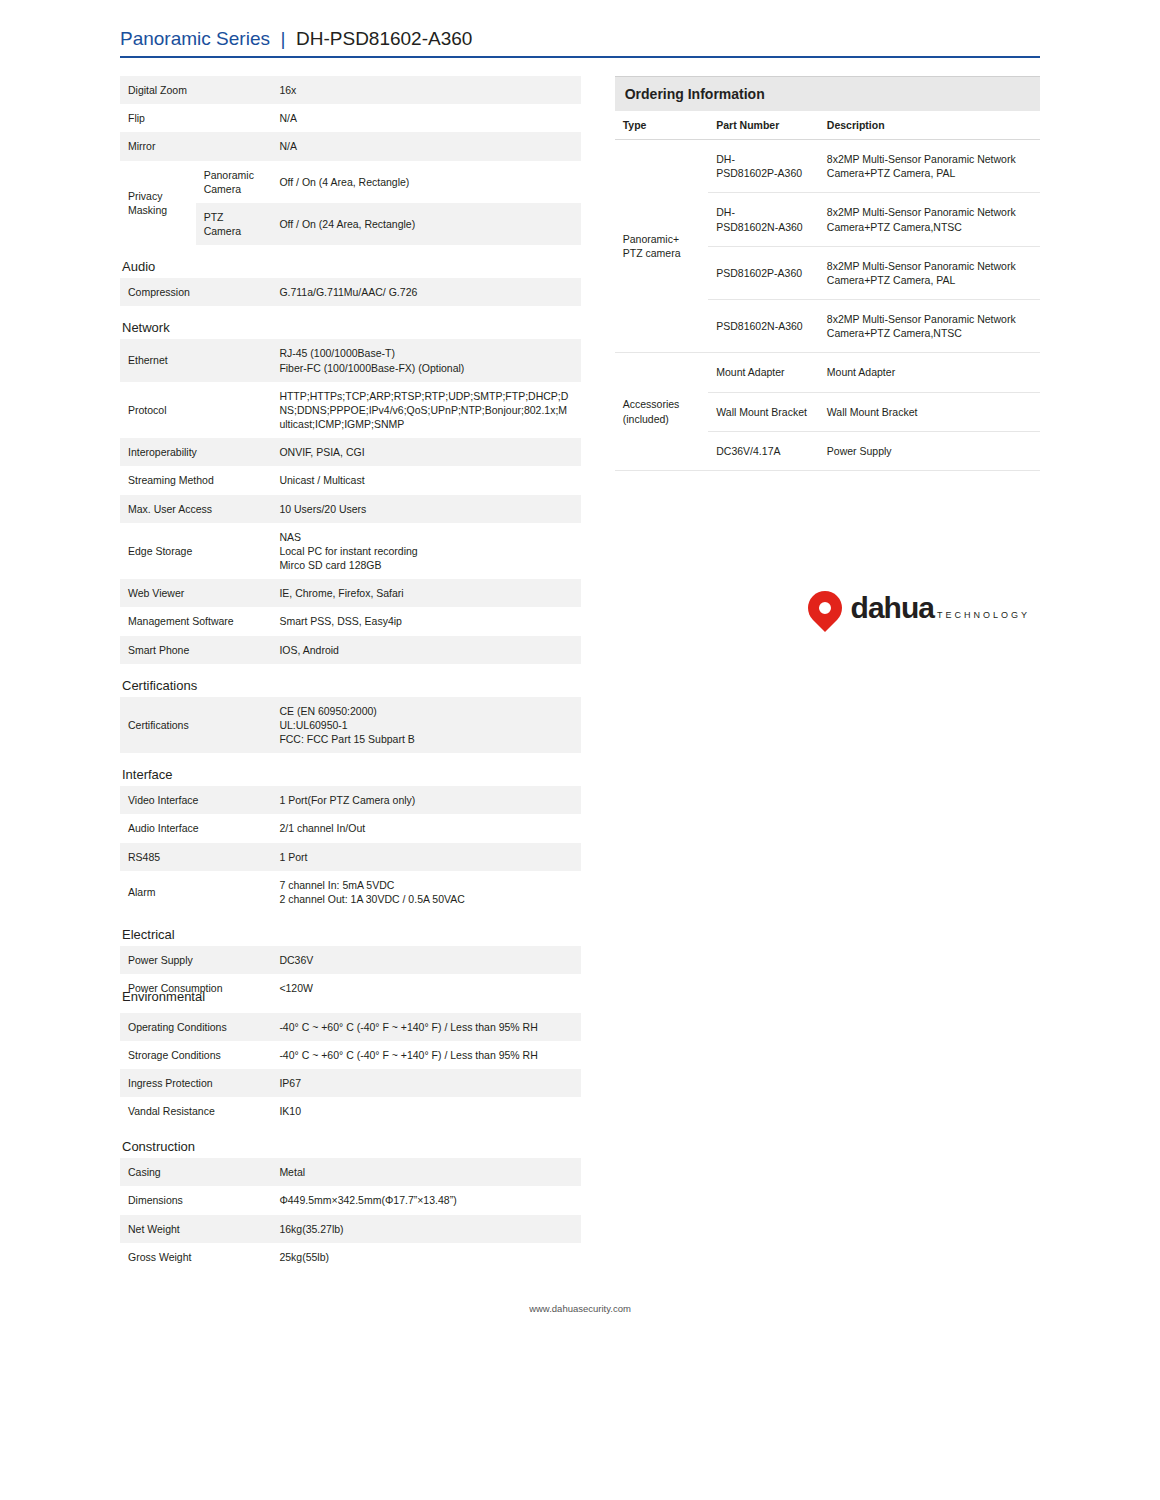Panoramic Series | DH-PSD81602-A360
| Digital Zoom | 16x |
| Flip | N/A |
| Mirror | N/A |
| Privacy Masking | Panoramic Camera | Off / On (4 Area, Rectangle) |
| PTZ Camera | Off / On (24 Area, Rectangle) |
Audio
| Compression | G.711a/G.711Mu/AAC/ G.726 |
Network
| Ethernet | RJ-45 (100/1000Base-T) Fiber-FC (100/1000Base-FX) (Optional) |
| Protocol | HTTP;HTTPs;TCP;ARP;RTSP;RTP;UDP;SMTP;FTP;DHCP;DNS;DDNS;PPPOE;IPv4/v6;QoS;UPnP;NTP;Bonjour;802.1x;Multicast;ICMP;IGMP;SNMP |
| Interoperability | ONVIF, PSIA, CGI |
| Streaming Method | Unicast / Multicast |
| Max. User Access | 10 Users/20 Users |
| Edge Storage | NAS Local PC for instant recording Mirco SD card 128GB |
| Web Viewer | IE, Chrome, Firefox, Safari |
| Management Software | Smart PSS, DSS, Easy4ip |
| Smart Phone | IOS, Android |
Certifications
| Certifications | CE (EN 60950:2000) UL:UL60950-1 FCC: FCC Part 15 Subpart B |
Interface
| Video Interface | 1 Port(For PTZ Camera only) |
| Audio Interface | 2/1 channel In/Out |
| RS485 | 1 Port |
| Alarm | 7 channel In: 5mA 5VDC 2 channel Out: 1A 30VDC / 0.5A 50VAC |
Electrical
| Power Supply | DC36V |
| Power Consumption | <120W |
Environmental
| Operating Conditions | -40° C ~ +60° C (-40° F ~ +140° F) / Less than 95% RH |
| Strorage Conditions | -40° C ~ +60° C (-40° F ~ +140° F) / Less than 95% RH |
| Ingress Protection | IP67 |
| Vandal Resistance | IK10 |
Construction
| Casing | Metal |
| Dimensions | Φ449.5mm×342.5mm(Φ17.7”×13.48”) |
| Net Weight | 16kg(35.27lb) |
| Gross Weight | 25kg(55lb) |
Ordering Information
| Type | Part Number | Description |
| --- | --- | --- |
| Panoramic+ PTZ camera | DH- PSD81602P-A360 | 8x2MP Multi-Sensor Panoramic Network Camera+PTZ Camera, PAL |
| DH- PSD81602N-A360 | 8x2MP Multi-Sensor Panoramic Network Camera+PTZ Camera,NTSC |
| PSD81602P-A360 | 8x2MP Multi-Sensor Panoramic Network Camera+PTZ Camera, PAL |
| PSD81602N-A360 | 8x2MP Multi-Sensor Panoramic Network Camera+PTZ Camera,NTSC |
| Accessories (included) | Mount Adapter | Mount Adapter |
| Wall Mount Bracket | Wall Mount Bracket |
| DC36V/4.17A | Power Supply |
dahua TECHNOLOGY
www.dahuasecurity.com